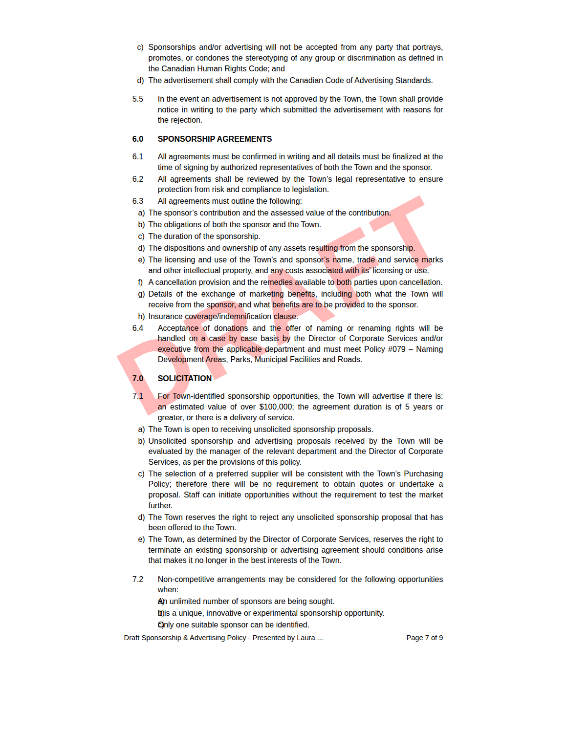DRAFT
c)
Sponsorships and/or advertising will not be accepted from any party that portrays, promotes, or condones the stereotyping of any group or discrimination as defined in the Canadian Human Rights Code; and
d)
The advertisement shall comply with the Canadian Code of Advertising Standards.
5.5
In the event an advertisement is not approved by the Town, the Town shall provide notice in writing to the party which submitted the advertisement with reasons for the rejection.
6.0 SPONSORSHIP AGREEMENTS
6.1
All agreements must be confirmed in writing and all details must be finalized at the time of signing by authorized representatives of both the Town and the sponsor.
6.2
All agreements shall be reviewed by the Town’s legal representative to ensure protection from risk and compliance to legislation.
6.3
All agreements must outline the following:
a)
The sponsor’s contribution and the assessed value of the contribution.
b)
The obligations of both the sponsor and the Town.
c)
The duration of the sponsorship.
d)
The dispositions and ownership of any assets resulting from the sponsorship.
e)
The licensing and use of the Town’s and sponsor’s name, trade and service marks and other intellectual property, and any costs associated with its’ licensing or use.
f)
A cancellation provision and the remedies available to both parties upon cancellation.
g)
Details of the exchange of marketing benefits, including both what the Town will receive from the sponsor, and what benefits are to be provided to the sponsor.
h)
Insurance coverage/indemnification clause.
6.4
Acceptance of donations and the offer of naming or renaming rights will be handled on a case by case basis by the Director of Corporate Services and/or executive from the applicable department and must meet Policy #079 – Naming Development Areas, Parks, Municipal Facilities and Roads.
7.0 SOLICITATION
7.1
For Town-identified sponsorship opportunities, the Town will advertise if there is: an estimated value of over $100,000; the agreement duration is of 5 years or greater, or there is a delivery of service.
a)
The Town is open to receiving unsolicited sponsorship proposals.
b)
Unsolicited sponsorship and advertising proposals received by the Town will be evaluated by the manager of the relevant department and the Director of Corporate Services, as per the provisions of this policy.
c)
The selection of a preferred supplier will be consistent with the Town’s Purchasing Policy; therefore there will be no requirement to obtain quotes or undertake a proposal. Staff can initiate opportunities without the requirement to test the market further.
d)
The Town reserves the right to reject any unsolicited sponsorship proposal that has been offered to the Town.
e)
The Town, as determined by the Director of Corporate Services, reserves the right to terminate an existing sponsorship or advertising agreement should conditions arise that makes it no longer in the best interests of the Town.
7.2
Non-competitive arrangements may be considered for the following opportunities when:
a)
An unlimited number of sponsors are being sought.
b)
It is a unique, innovative or experimental sponsorship opportunity.
c)
Only one suitable sponsor can be identified.
Draft Sponsorship & Advertising Policy - Presented by Laura ... Page 7 of 9